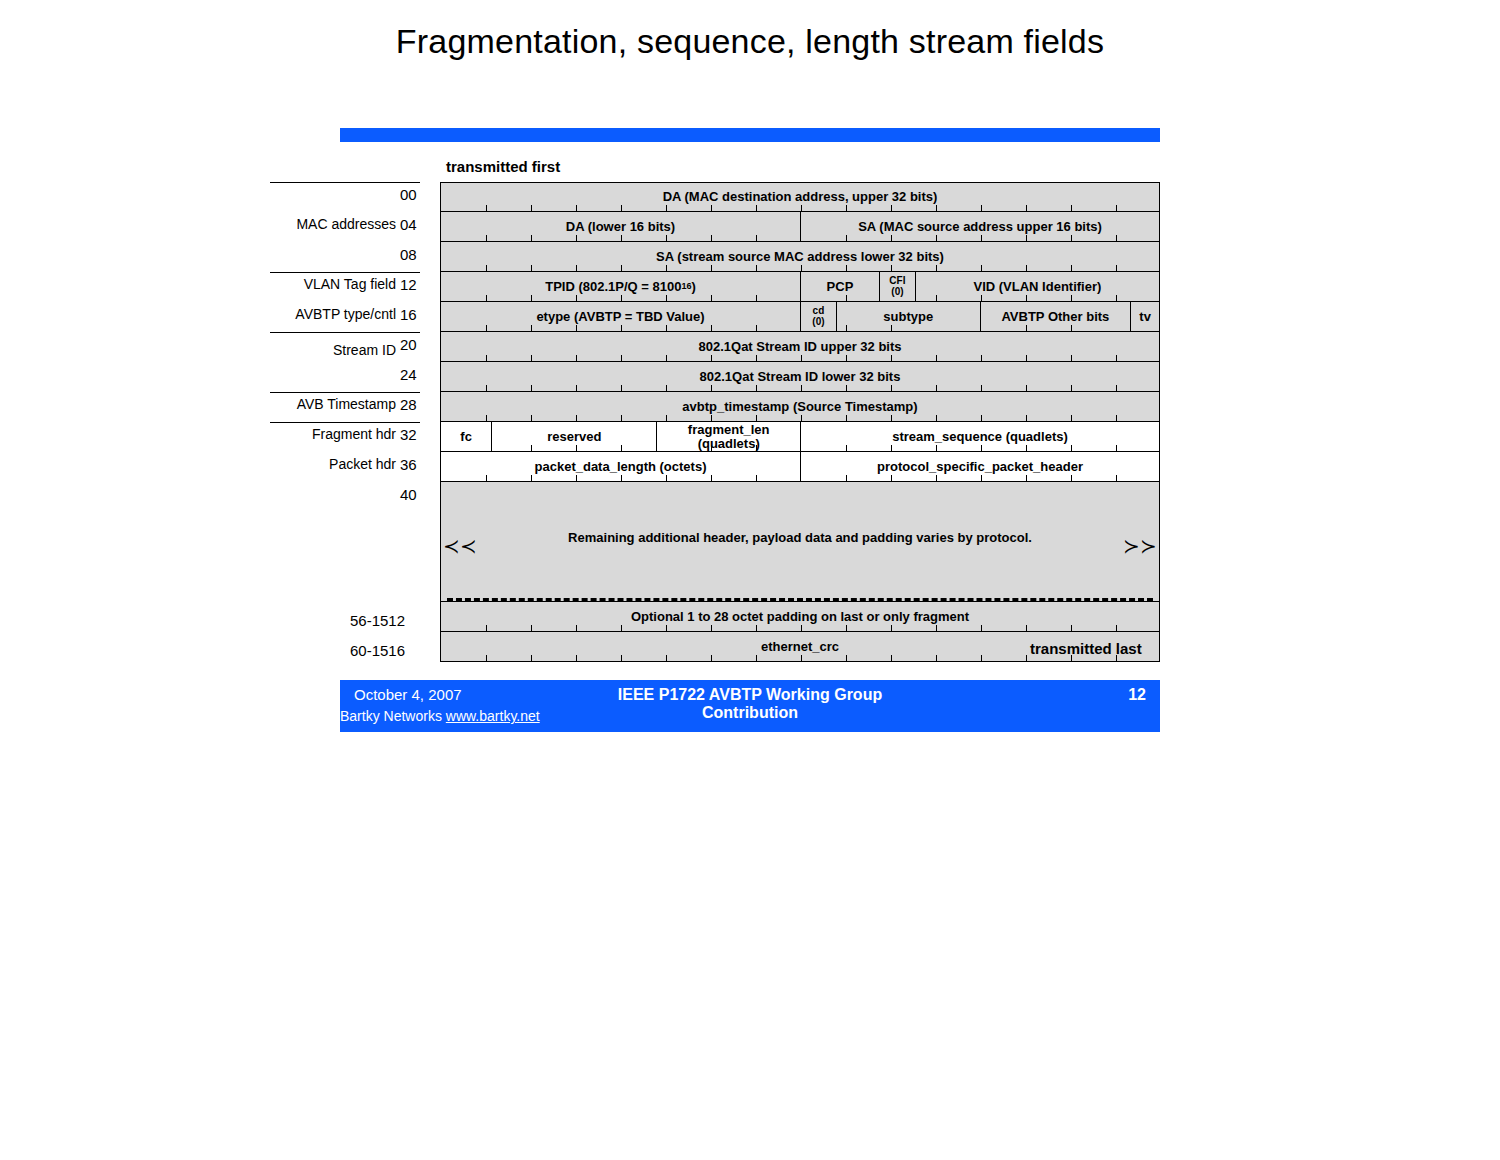Fragmentation, sequence, length stream fields
transmitted first
00
MAC addresses
04
08
VLAN Tag field
12
AVBTP type/cntl
16
Stream ID
20
24
AVB Timestamp
28
Fragment hdr
32
Packet hdr
36
40
56-1512
60-1516
DA (MAC destination address, upper 32 bits)
DA (lower 16 bits)
SA (MAC source address upper 16 bits)
SA (stream source MAC address lower 32 bits)
TPID (802.1P/Q = 810016)
PCP
CFI
(0)
VID (VLAN Identifier)
etype (AVBTP = TBD Value)
cd
(0)
subtype
AVBTP Other bits
tv
802.1Qat Stream ID upper 32 bits
802.1Qat Stream ID lower 32 bits
avbtp_timestamp (Source Timestamp)
fc
reserved
fragment_len (quadlets)
stream_sequence (quadlets)
packet_data_length (octets)
protocol_specific_packet_header
≺≺
≻≻
Remaining additional header, payload data and padding varies by protocol.
Optional 1 to 28 octet padding on last or only fragment
ethernet_crc
transmitted last
October 4, 2007
Bartky Networks www.bartky.net
IEEE P1722 AVBTP Working Group
Contribution
12